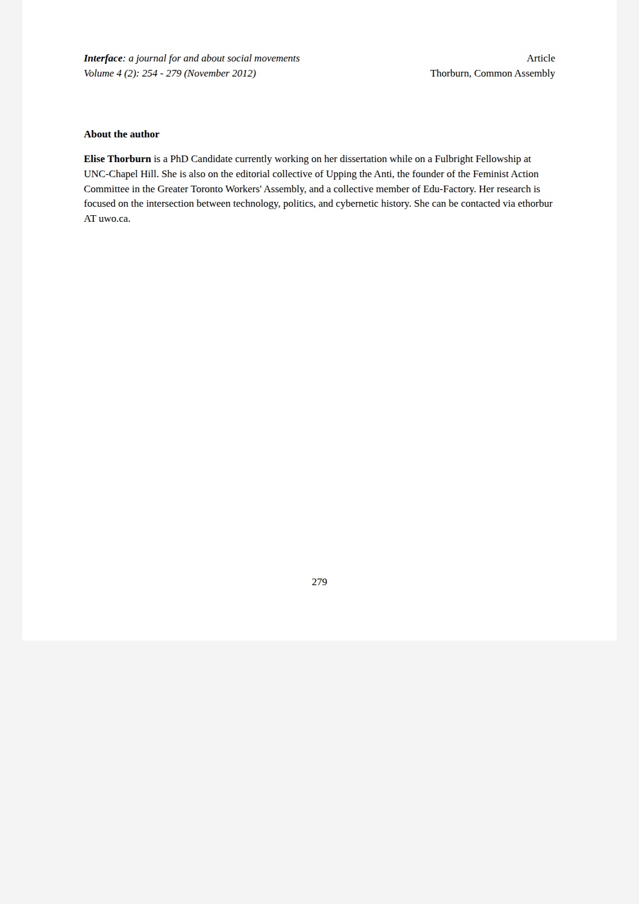Interface: a journal for and about social movements
Volume 4 (2): 254 - 279 (November 2012)
Article
Thorburn, Common Assembly
About the author
Elise Thorburn is a PhD Candidate currently working on her dissertation while on a Fulbright Fellowship at UNC-Chapel Hill. She is also on the editorial collective of Upping the Anti, the founder of the Feminist Action Committee in the Greater Toronto Workers' Assembly, and a collective member of Edu-Factory. Her research is focused on the intersection between technology, politics, and cybernetic history. She can be contacted via ethorbur AT uwo.ca.
279